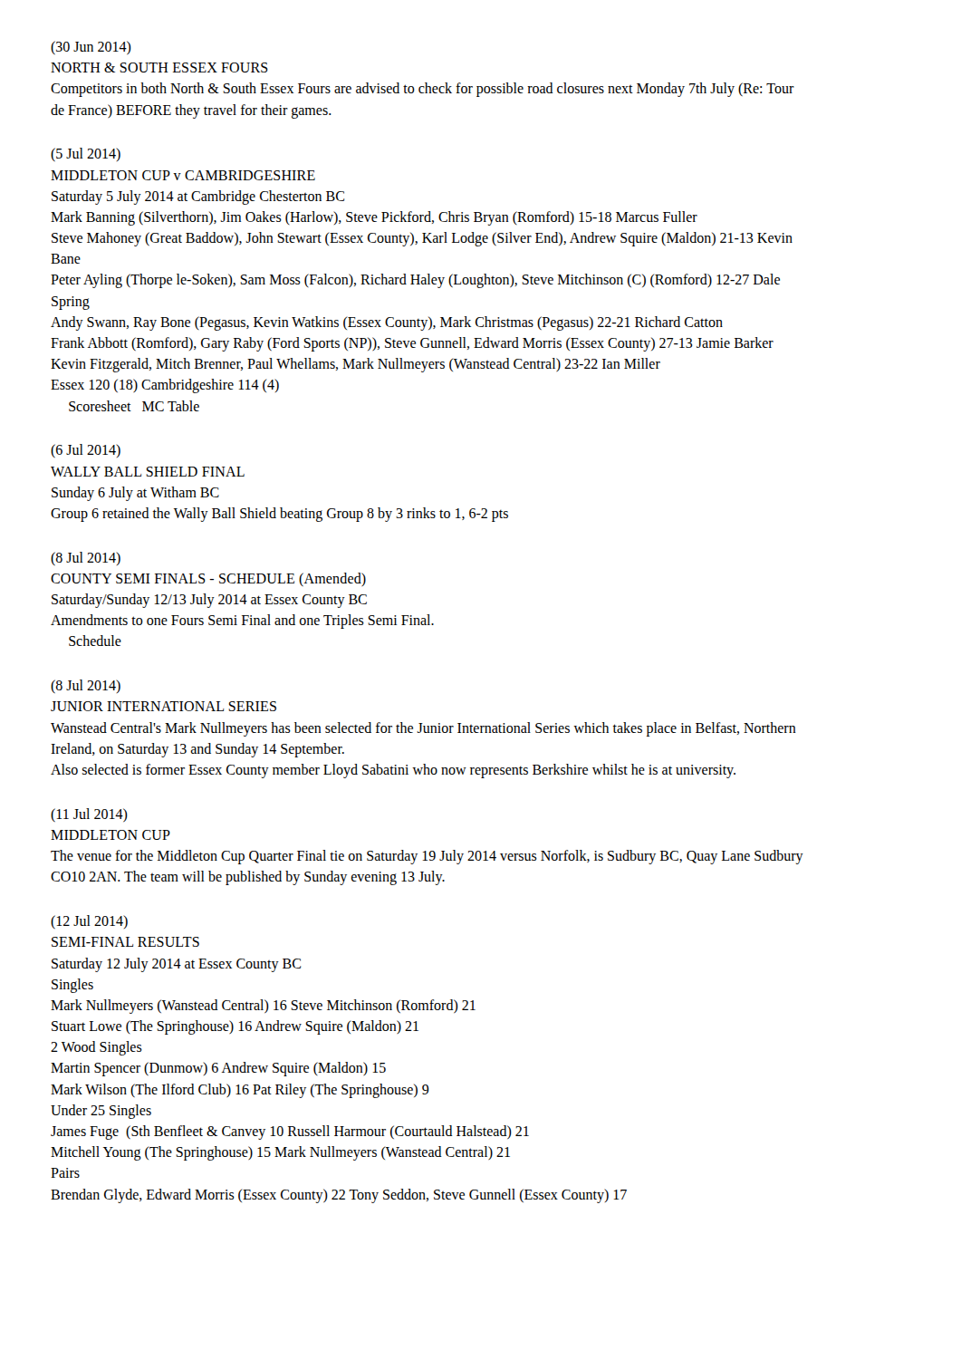(30 Jun 2014)
NORTH & SOUTH ESSEX FOURS
Competitors in both North & South Essex Fours are advised to check for possible road closures next Monday 7th July (Re: Tour de France) BEFORE they travel for their games.
(5 Jul 2014)
MIDDLETON CUP v CAMBRIDGESHIRE
Saturday 5 July 2014 at Cambridge Chesterton BC
Mark Banning (Silverthorn), Jim Oakes (Harlow), Steve Pickford, Chris Bryan (Romford) 15-18 Marcus Fuller
Steve Mahoney (Great Baddow), John Stewart (Essex County), Karl Lodge (Silver End), Andrew Squire (Maldon) 21-13 Kevin Bane
Peter Ayling (Thorpe le-Soken), Sam Moss (Falcon), Richard Haley (Loughton), Steve Mitchinson (C) (Romford) 12-27 Dale Spring
Andy Swann, Ray Bone (Pegasus, Kevin Watkins (Essex County), Mark Christmas (Pegasus) 22-21 Richard Catton
Frank Abbott (Romford), Gary Raby (Ford Sports (NP)), Steve Gunnell, Edward Morris (Essex County) 27-13 Jamie Barker
Kevin Fitzgerald, Mitch Brenner, Paul Whellams, Mark Nullmeyers (Wanstead Central) 23-22 Ian Miller
Essex 120 (18) Cambridgeshire 114 (4)
Scoresheet MC Table
(6 Jul 2014)
WALLY BALL SHIELD FINAL
Sunday 6 July at Witham BC
Group 6 retained the Wally Ball Shield beating Group 8 by 3 rinks to 1, 6-2 pts
(8 Jul 2014)
COUNTY SEMI FINALS - SCHEDULE (Amended)
Saturday/Sunday 12/13 July 2014 at Essex County BC
Amendments to one Fours Semi Final and one Triples Semi Final.
Schedule
(8 Jul 2014)
JUNIOR INTERNATIONAL SERIES
Wanstead Central's Mark Nullmeyers has been selected for the Junior International Series which takes place in Belfast, Northern Ireland, on Saturday 13 and Sunday 14 September.
Also selected is former Essex County member Lloyd Sabatini who now represents Berkshire whilst he is at university.
(11 Jul 2014)
MIDDLETON CUP
The venue for the Middleton Cup Quarter Final tie on Saturday 19 July 2014 versus Norfolk, is Sudbury BC, Quay Lane Sudbury CO10 2AN. The team will be published by Sunday evening 13 July.
(12 Jul 2014)
SEMI-FINAL RESULTS
Saturday 12 July 2014 at Essex County BC
Singles
Mark Nullmeyers (Wanstead Central) 16 Steve Mitchinson (Romford) 21
Stuart Lowe (The Springhouse) 16 Andrew Squire (Maldon) 21
2 Wood Singles
Martin Spencer (Dunmow) 6 Andrew Squire (Maldon) 15
Mark Wilson (The Ilford Club) 16 Pat Riley (The Springhouse) 9
Under 25 Singles
James Fuge (Sth Benfleet & Canvey 10 Russell Harmour (Courtauld Halstead) 21
Mitchell Young (The Springhouse) 15 Mark Nullmeyers (Wanstead Central) 21
Pairs
Brendan Glyde, Edward Morris (Essex County) 22 Tony Seddon, Steve Gunnell (Essex County) 17